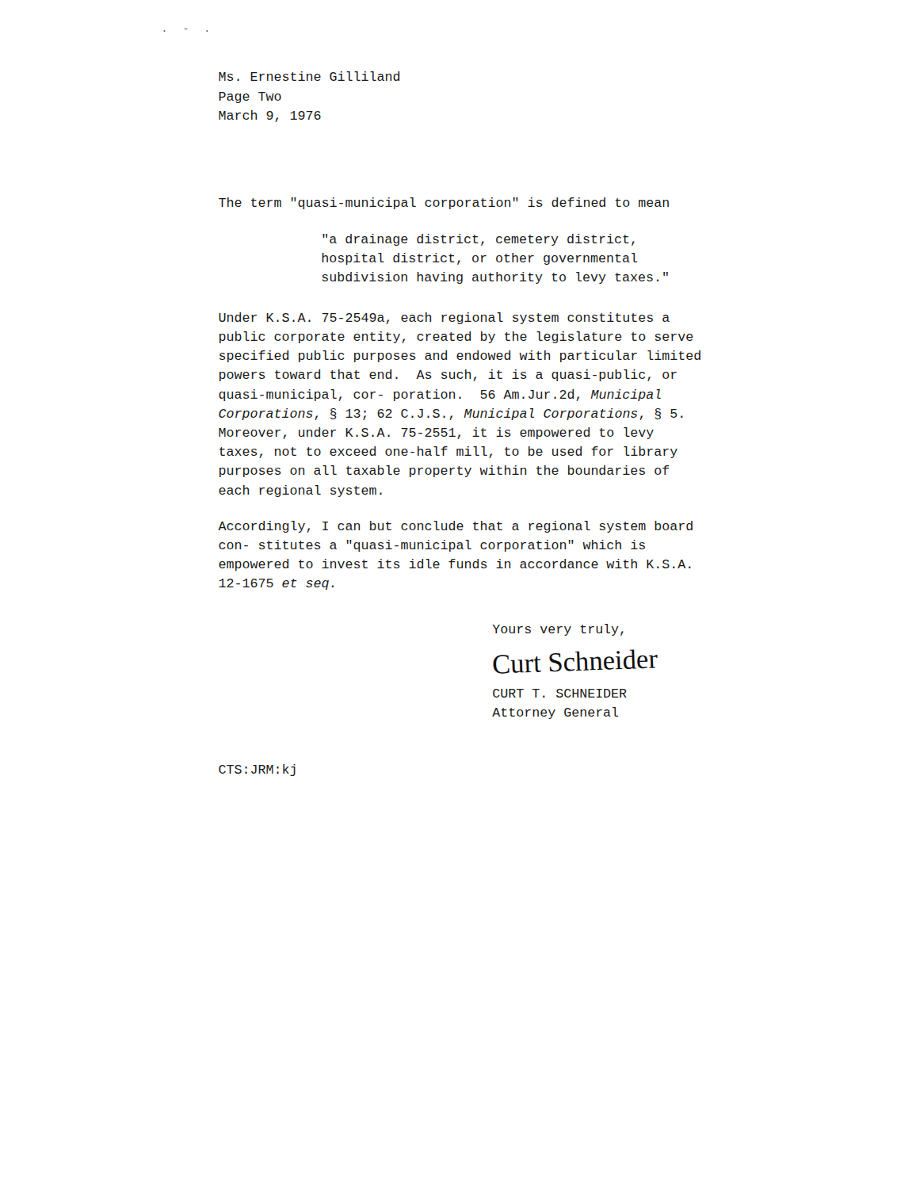.-.
Ms. Ernestine Gilliland
Page Two
March 9, 1976
The term "quasi-municipal corporation" is defined to mean
"a drainage district, cemetery district, hospital district, or other governmental subdivision having authority to levy taxes."
Under K.S.A. 75-2549a, each regional system constitutes a public corporate entity, created by the legislature to serve specified public purposes and endowed with particular limited powers toward that end. As such, it is a quasi-public, or quasi-municipal, cor- poration. 56 Am.Jur.2d, Municipal Corporations, § 13; 62 C.J.S., Municipal Corporations, § 5. Moreover, under K.S.A. 75-2551, it is empowered to levy taxes, not to exceed one-half mill, to be used for library purposes on all taxable property within the boundaries of each regional system.
Accordingly, I can but conclude that a regional system board con- stitutes a "quasi-municipal corporation" which is empowered to invest its idle funds in accordance with K.S.A. 12-1675 et seq.
Yours very truly,
Curt Schneider
CURT T. SCHNEIDER Attorney General
CTS:JRM:kj